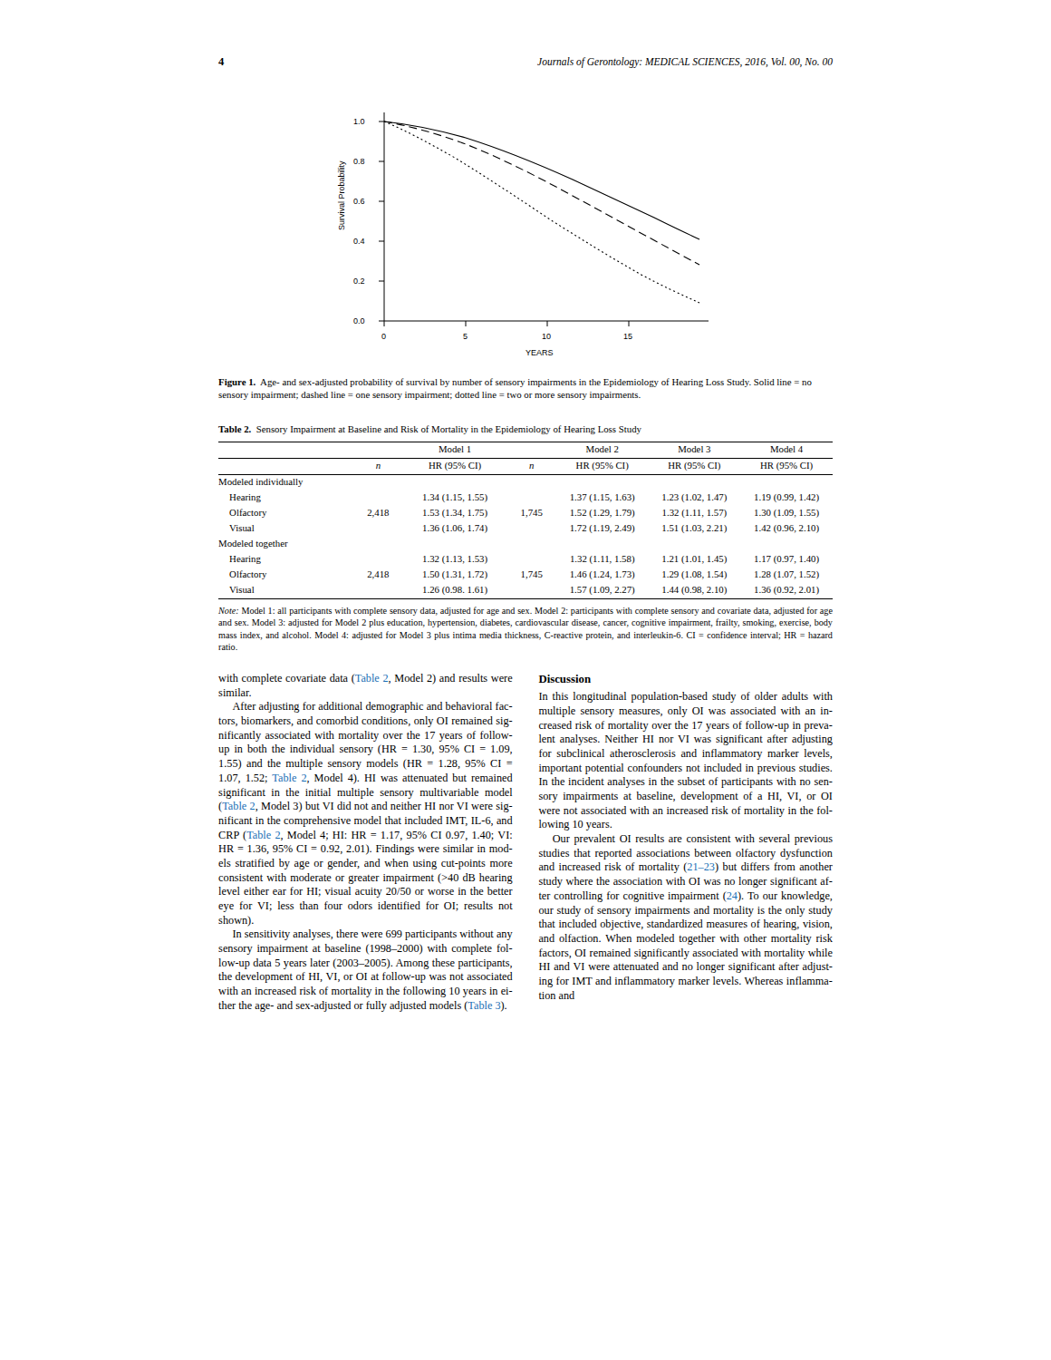4
Journals of Gerontology: MEDICAL SCIENCES, 2016, Vol. 00, No. 00
1.0 0.8 0.6 0.4 0.2 0.0 0 5 10 15 Survival Probability YEARS
Figure 1. Age- and sex-adjusted probability of survival by number of sensory impairments in the Epidemiology of Hearing Loss Study. Solid line = no sensory impairment; dashed line = one sensory impairment; dotted line = two or more sensory impairments.
Table 2. Sensory Impairment at Baseline and Risk of Mortality in the Epidemiology of Hearing Loss Study
| | | Model 1 | | Model 2 | Model 3 | Model 4 |
| --- | --- | --- | --- | --- | --- | --- |
| | n | HR (95% CI) | n | HR (95% CI) | HR (95% CI) | HR (95% CI) |
| Modeled individually | | | | | | |
| Hearing | | 1.34 (1.15, 1.55) | | 1.37 (1.15, 1.63) | 1.23 (1.02, 1.47) | 1.19 (0.99, 1.42) |
| Olfactory | 2,418 | 1.53 (1.34, 1.75) | 1,745 | 1.52 (1.29, 1.79) | 1.32 (1.11, 1.57) | 1.30 (1.09, 1.55) |
| Visual | | 1.36 (1.06, 1.74) | | 1.72 (1.19, 2.49) | 1.51 (1.03, 2.21) | 1.42 (0.96, 2.10) |
| Modeled together | | | | | | |
| Hearing | | 1.32 (1.13, 1.53) | | 1.32 (1.11, 1.58) | 1.21 (1.01, 1.45) | 1.17 (0.97, 1.40) |
| Olfactory | 2,418 | 1.50 (1.31, 1.72) | 1,745 | 1.46 (1.24, 1.73) | 1.29 (1.08, 1.54) | 1.28 (1.07, 1.52) |
| Visual | | 1.26 (0.98. 1.61) | | 1.57 (1.09, 2.27) | 1.44 (0.98, 2.10) | 1.36 (0.92, 2.01) |
Note: Model 1: all participants with complete sensory data, adjusted for age and sex. Model 2: participants with complete sensory and covariate data, adjusted for age and sex. Model 3: adjusted for Model 2 plus education, hypertension, diabetes, cardiovascular disease, cancer, cognitive impairment, frailty, smoking, exercise, body mass index, and alcohol. Model 4: adjusted for Model 3 plus intima media thickness, C-reactive protein, and interleukin-6. CI = confidence interval; HR = hazard ratio.
with complete covariate data (Table 2, Model 2) and results were similar.
After adjusting for additional demographic and behavioral factors, biomarkers, and comorbid conditions, only OI remained significantly associated with mortality over the 17 years of follow-up in both the individual sensory (HR = 1.30, 95% CI = 1.09, 1.55) and the multiple sensory models (HR = 1.28, 95% CI = 1.07, 1.52; Table 2, Model 4). HI was attenuated but remained significant in the initial multiple sensory multivariable model (Table 2, Model 3) but VI did not and neither HI nor VI were significant in the comprehensive model that included IMT, IL-6, and CRP (Table 2, Model 4; HI: HR = 1.17, 95% CI 0.97, 1.40; VI: HR = 1.36, 95% CI = 0.92, 2.01). Findings were similar in models stratified by age or gender, and when using cut-points more consistent with moderate or greater impairment (>40 dB hearing level either ear for HI; visual acuity 20/50 or worse in the better eye for VI; less than four odors identified for OI; results not shown).
In sensitivity analyses, there were 699 participants without any sensory impairment at baseline (1998–2000) with complete follow-up data 5 years later (2003–2005). Among these participants, the development of HI, VI, or OI at follow-up was not associated with an increased risk of mortality in the following 10 years in either the age- and sex-adjusted or fully adjusted models (Table 3).
Discussion
In this longitudinal population-based study of older adults with multiple sensory measures, only OI was associated with an increased risk of mortality over the 17 years of follow-up in prevalent analyses. Neither HI nor VI was significant after adjusting for subclinical atherosclerosis and inflammatory marker levels, important potential confounders not included in previous studies. In the incident analyses in the subset of participants with no sensory impairments at baseline, development of a HI, VI, or OI were not associated with an increased risk of mortality in the following 10 years.
Our prevalent OI results are consistent with several previous studies that reported associations between olfactory dysfunction and increased risk of mortality (21–23) but differs from another study where the association with OI was no longer significant after controlling for cognitive impairment (24). To our knowledge, our study of sensory impairments and mortality is the only study that included objective, standardized measures of hearing, vision, and olfaction. When modeled together with other mortality risk factors, OI remained significantly associated with mortality while HI and VI were attenuated and no longer significant after adjusting for IMT and inflammatory marker levels. Whereas inflammation and